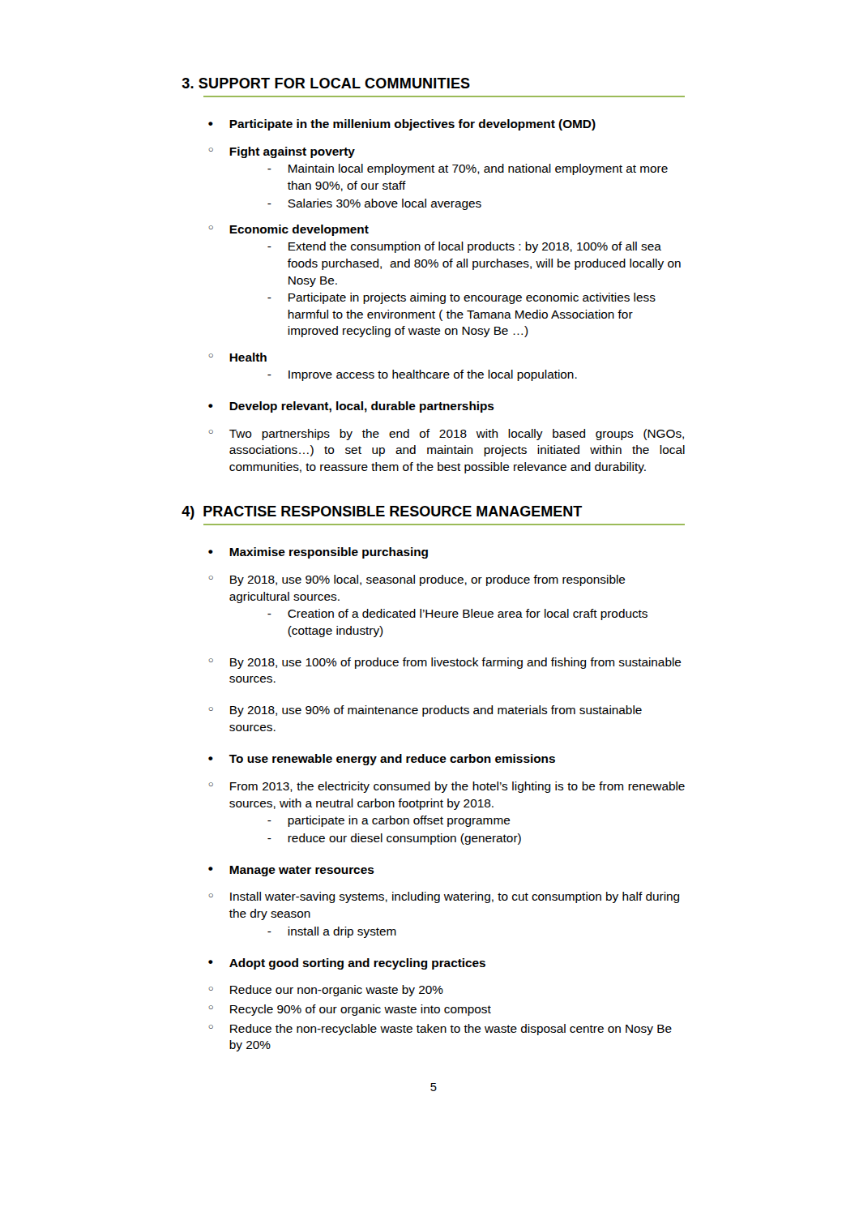3. SUPPORT FOR LOCAL COMMUNITIES
Participate in the millenium objectives for development (OMD)
Fight against poverty
Maintain local employment at 70%, and national employment at more than 90%, of our staff
Salaries 30% above local averages
Economic development
Extend the consumption of local products : by 2018, 100% of all sea foods purchased, and 80% of all purchases, will be produced locally on Nosy Be.
Participate in projects aiming to encourage economic activities less harmful to the environment ( the Tamana Medio Association for improved recycling of waste on Nosy Be …)
Health
Improve access to healthcare of the local population.
Develop relevant, local, durable partnerships
Two partnerships by the end of 2018 with locally based groups (NGOs, associations…) to set up and maintain projects initiated within the local communities, to reassure them of the best possible relevance and durability.
4) PRACTISE RESPONSIBLE RESOURCE MANAGEMENT
Maximise responsible purchasing
By 2018, use 90% local, seasonal produce, or produce from responsible agricultural sources.
Creation of a dedicated l’Heure Bleue area for local craft products (cottage industry)
By 2018, use 100% of produce from livestock farming and fishing from sustainable sources.
By 2018, use 90% of maintenance products and materials from sustainable sources.
To use renewable energy and reduce carbon emissions
From 2013, the electricity consumed by the hotel’s lighting is to be from renewable sources, with a neutral carbon footprint by 2018.
participate in a carbon offset programme
reduce our diesel consumption (generator)
Manage water resources
Install water-saving systems, including watering, to cut consumption by half during the dry season
install a drip system
Adopt good sorting and recycling practices
Reduce our non-organic waste by 20%
Recycle 90% of our organic waste into compost
Reduce the non-recyclable waste taken to the waste disposal centre on Nosy Be by 20%
5